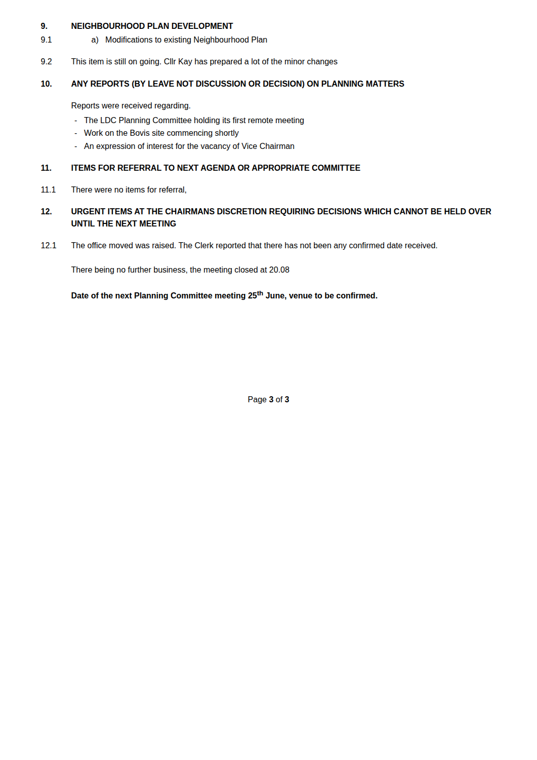9.
Neighbourhood Plan Development
9.1
a) Modifications to existing Neighbourhood Plan
9.2
This item is still on going. Cllr Kay has prepared a lot of the minor changes
10.
Any reports (by leave not discussion or decision) on planning matters
Reports were received regarding.
The LDC Planning Committee holding its first remote meeting
Work on the Bovis site commencing shortly
An expression of interest for the vacancy of Vice Chairman
11.
Items for referral to next agenda or appropriate committee
11.1
There were no items for referral,
12.
Urgent items at the Chairmans discretion requiring decisions which cannot be held over until the next meeting
12.1
The office moved was raised. The Clerk reported that there has not been any confirmed date received.
There being no further business, the meeting closed at 20.08
Date of the next Planning Committee meeting 25th June, venue to be confirmed.
Page 3 of 3